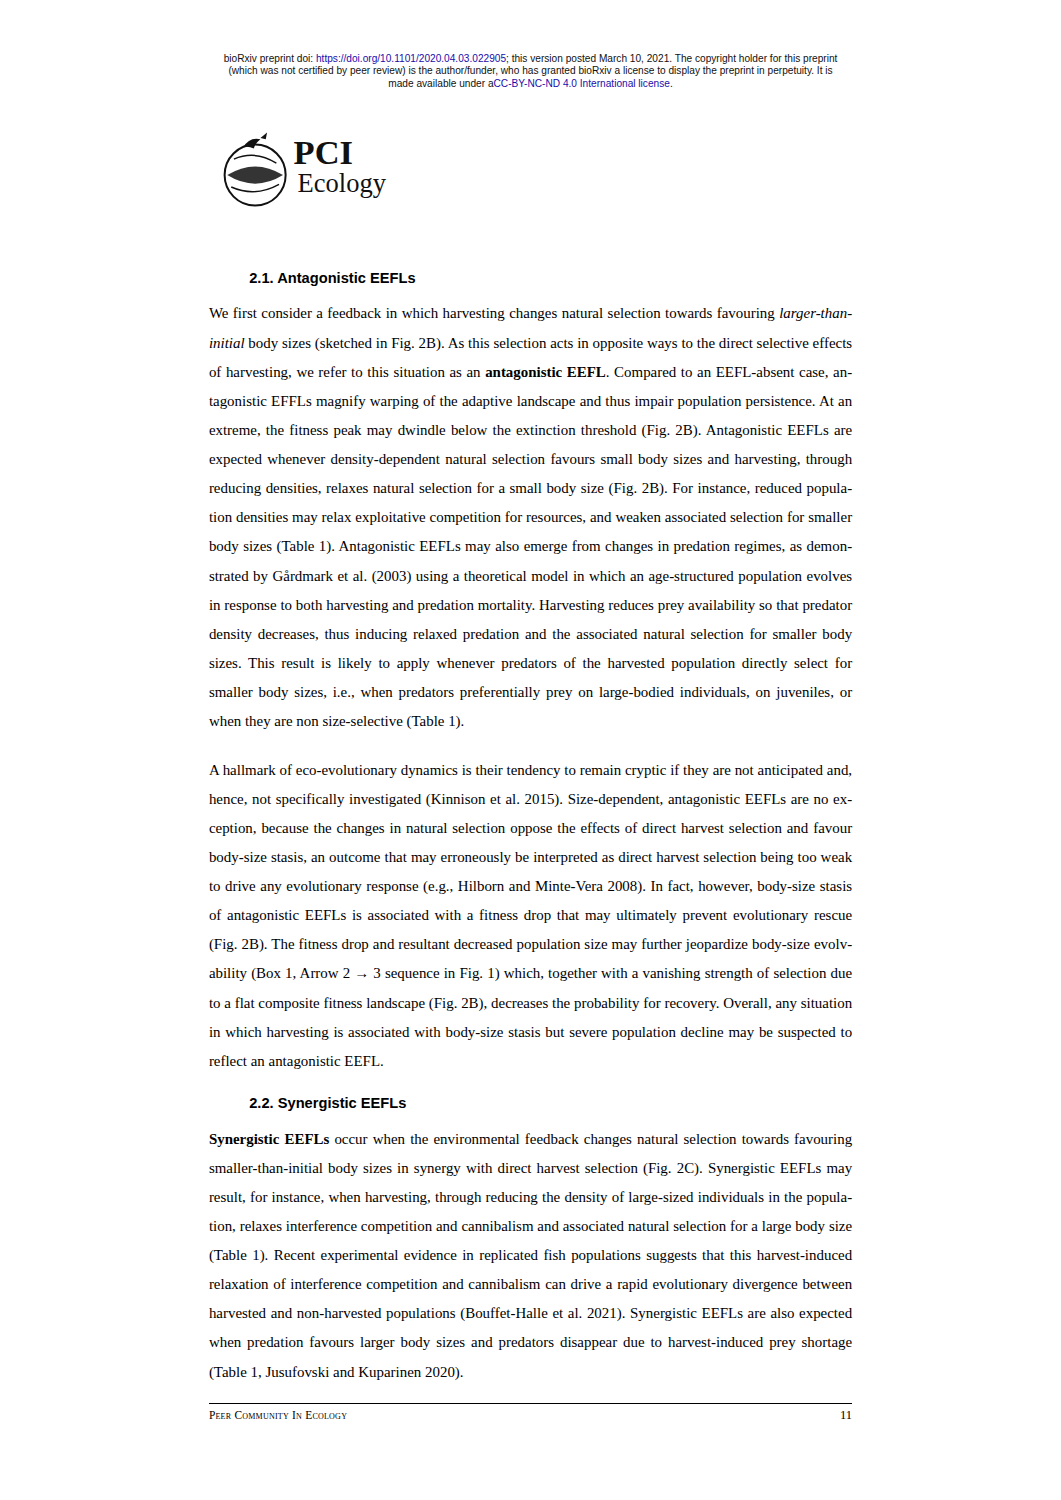bioRxiv preprint doi: https://doi.org/10.1101/2020.04.03.022905; this version posted March 10, 2021. The copyright holder for this preprint
(which was not certified by peer review) is the author/funder, who has granted bioRxiv a license to display the preprint in perpetuity. It is
made available under aCC-BY-NC-ND 4.0 International license.
PCI Ecology
2.1. Antagonistic EEFLs
We first consider a feedback in which harvesting changes natural selection towards favouring larger-than-initial body sizes (sketched in Fig. 2B). As this selection acts in opposite ways to the direct selective effects of harvesting, we refer to this situation as an antagonistic EEFL. Compared to an EEFL-absent case, antagonistic EFFLs magnify warping of the adaptive landscape and thus impair population persistence. At an extreme, the fitness peak may dwindle below the extinction threshold (Fig. 2B). Antagonistic EEFLs are expected whenever density-dependent natural selection favours small body sizes and harvesting, through reducing densities, relaxes natural selection for a small body size (Fig. 2B). For instance, reduced population densities may relax exploitative competition for resources, and weaken associated selection for smaller body sizes (Table 1). Antagonistic EEFLs may also emerge from changes in predation regimes, as demonstrated by Gårdmark et al. (2003) using a theoretical model in which an age-structured population evolves in response to both harvesting and predation mortality. Harvesting reduces prey availability so that predator density decreases, thus inducing relaxed predation and the associated natural selection for smaller body sizes. This result is likely to apply whenever predators of the harvested population directly select for smaller body sizes, i.e., when predators preferentially prey on large-bodied individuals, on juveniles, or when they are non size-selective (Table 1).
A hallmark of eco-evolutionary dynamics is their tendency to remain cryptic if they are not anticipated and, hence, not specifically investigated (Kinnison et al. 2015). Size-dependent, antagonistic EEFLs are no exception, because the changes in natural selection oppose the effects of direct harvest selection and favour body-size stasis, an outcome that may erroneously be interpreted as direct harvest selection being too weak to drive any evolutionary response (e.g., Hilborn and Minte-Vera 2008). In fact, however, body-size stasis of antagonistic EEFLs is associated with a fitness drop that may ultimately prevent evolutionary rescue (Fig. 2B). The fitness drop and resultant decreased population size may further jeopardize body-size evolvability (Box 1, Arrow 2 → 3 sequence in Fig. 1) which, together with a vanishing strength of selection due to a flat composite fitness landscape (Fig. 2B), decreases the probability for recovery. Overall, any situation in which harvesting is associated with body-size stasis but severe population decline may be suspected to reflect an antagonistic EEFL.
2.2. Synergistic EEFLs
Synergistic EEFLs occur when the environmental feedback changes natural selection towards favouring smaller-than-initial body sizes in synergy with direct harvest selection (Fig. 2C). Synergistic EEFLs may result, for instance, when harvesting, through reducing the density of large-sized individuals in the population, relaxes interference competition and cannibalism and associated natural selection for a large body size (Table 1). Recent experimental evidence in replicated fish populations suggests that this harvest-induced relaxation of interference competition and cannibalism can drive a rapid evolutionary divergence between harvested and non-harvested populations (Bouffet-Halle et al. 2021). Synergistic EEFLs are also expected when predation favours larger body sizes and predators disappear due to harvest-induced prey shortage (Table 1, Jusufovski and Kuparinen 2020).
Peer Community In Ecology
11